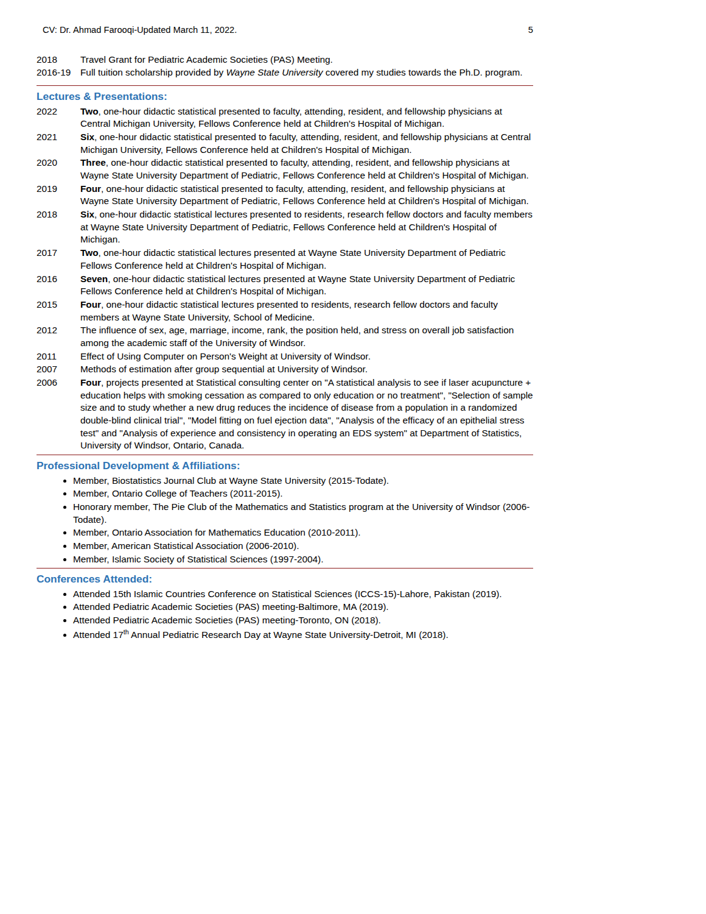CV: Dr. Ahmad Farooqi-Updated March 11, 2022.
5
2018
Travel Grant for Pediatric Academic Societies (PAS) Meeting.
2016-19
Full tuition scholarship provided by Wayne State University covered my studies towards the Ph.D. program.
Lectures & Presentations:
2022
Two, one-hour didactic statistical presented to faculty, attending, resident, and fellowship physicians at Central Michigan University, Fellows Conference held at Children's Hospital of Michigan.
2021
Six, one-hour didactic statistical presented to faculty, attending, resident, and fellowship physicians at Central Michigan University, Fellows Conference held at Children's Hospital of Michigan.
2020
Three, one-hour didactic statistical presented to faculty, attending, resident, and fellowship physicians at Wayne State University Department of Pediatric, Fellows Conference held at Children's Hospital of Michigan.
2019
Four, one-hour didactic statistical presented to faculty, attending, resident, and fellowship physicians at Wayne State University Department of Pediatric, Fellows Conference held at Children's Hospital of Michigan.
2018
Six, one-hour didactic statistical lectures presented to residents, research fellow doctors and faculty members at Wayne State University Department of Pediatric, Fellows Conference held at Children's Hospital of Michigan.
2017
Two, one-hour didactic statistical lectures presented at Wayne State University Department of Pediatric Fellows Conference held at Children's Hospital of Michigan.
2016
Seven, one-hour didactic statistical lectures presented at Wayne State University Department of Pediatric Fellows Conference held at Children's Hospital of Michigan.
2015
Four, one-hour didactic statistical lectures presented to residents, research fellow doctors and faculty members at Wayne State University, School of Medicine.
2012
The influence of sex, age, marriage, income, rank, the position held, and stress on overall job satisfaction among the academic staff of the University of Windsor.
2011
Effect of Using Computer on Person's Weight at University of Windsor.
2007
Methods of estimation after group sequential at University of Windsor.
2006
Four, projects presented at Statistical consulting center on "A statistical analysis to see if laser acupuncture + education helps with smoking cessation as compared to only education or no treatment", "Selection of sample size and to study whether a new drug reduces the incidence of disease from a population in a randomized double-blind clinical trial", "Model fitting on fuel ejection data", "Analysis of the efficacy of an epithelial stress test" and "Analysis of experience and consistency in operating an EDS system" at Department of Statistics, University of Windsor, Ontario, Canada.
Professional Development & Affiliations:
Member, Biostatistics Journal Club at Wayne State University (2015-Todate).
Member, Ontario College of Teachers (2011-2015).
Honorary member, The Pie Club of the Mathematics and Statistics program at the University of Windsor (2006-Todate).
Member, Ontario Association for Mathematics Education (2010-2011).
Member, American Statistical Association (2006-2010).
Member, Islamic Society of Statistical Sciences (1997-2004).
Conferences Attended:
Attended 15th Islamic Countries Conference on Statistical Sciences (ICCS-15)-Lahore, Pakistan (2019).
Attended Pediatric Academic Societies (PAS) meeting-Baltimore, MA (2019).
Attended Pediatric Academic Societies (PAS) meeting-Toronto, ON (2018).
Attended 17th Annual Pediatric Research Day at Wayne State University-Detroit, MI (2018).